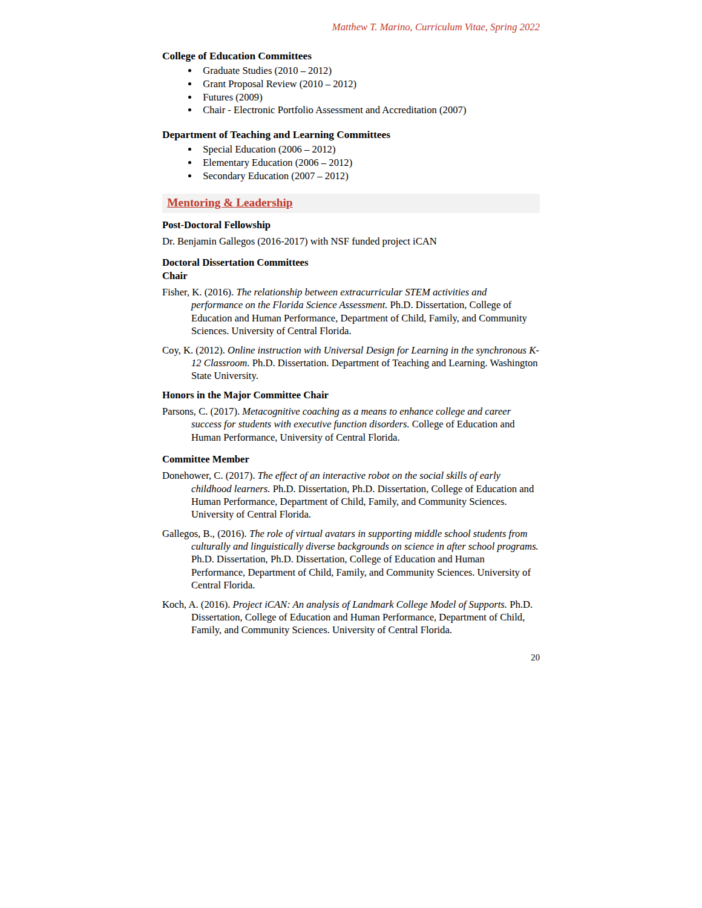Matthew T. Marino, Curriculum Vitae, Spring 2022
College of Education Committees
Graduate Studies (2010 – 2012)
Grant Proposal Review (2010 – 2012)
Futures (2009)
Chair - Electronic Portfolio Assessment and Accreditation (2007)
Department of Teaching and Learning Committees
Special Education (2006 – 2012)
Elementary Education (2006 – 2012)
Secondary Education (2007 – 2012)
Mentoring & Leadership
Post-Doctoral Fellowship
Dr. Benjamin Gallegos (2016-2017) with NSF funded project iCAN
Doctoral Dissertation Committees
Chair
Fisher, K. (2016). The relationship between extracurricular STEM activities and performance on the Florida Science Assessment. Ph.D. Dissertation, College of Education and Human Performance, Department of Child, Family, and Community Sciences. University of Central Florida.
Coy, K. (2012). Online instruction with Universal Design for Learning in the synchronous K-12 Classroom. Ph.D. Dissertation. Department of Teaching and Learning. Washington State University.
Honors in the Major Committee Chair
Parsons, C. (2017). Metacognitive coaching as a means to enhance college and career success for students with executive function disorders. College of Education and Human Performance, University of Central Florida.
Committee Member
Donehower, C. (2017). The effect of an interactive robot on the social skills of early childhood learners. Ph.D. Dissertation, Ph.D. Dissertation, College of Education and Human Performance, Department of Child, Family, and Community Sciences. University of Central Florida.
Gallegos, B., (2016). The role of virtual avatars in supporting middle school students from culturally and linguistically diverse backgrounds on science in after school programs. Ph.D. Dissertation, Ph.D. Dissertation, College of Education and Human Performance, Department of Child, Family, and Community Sciences. University of Central Florida.
Koch, A. (2016). Project iCAN: An analysis of Landmark College Model of Supports. Ph.D. Dissertation, College of Education and Human Performance, Department of Child, Family, and Community Sciences. University of Central Florida.
20